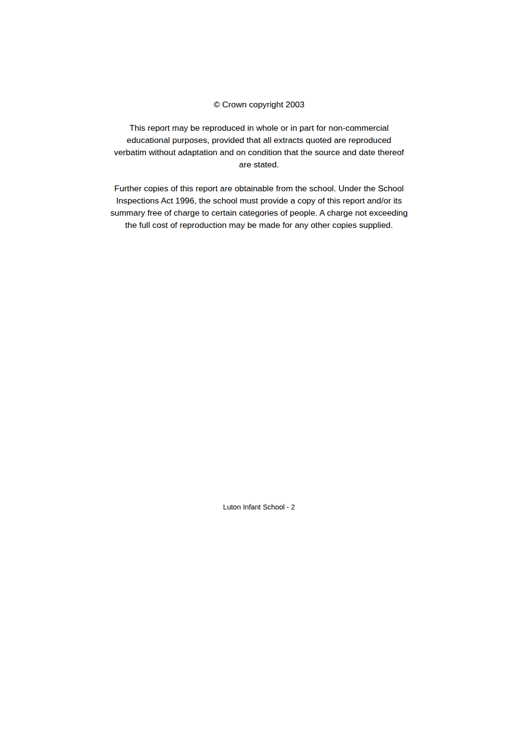© Crown copyright 2003
This report may be reproduced in whole or in part for non-commercial educational purposes, provided that all extracts quoted are reproduced verbatim without adaptation and on condition that the source and date thereof are stated.
Further copies of this report are obtainable from the school. Under the School Inspections Act 1996, the school must provide a copy of this report and/or its summary free of charge to certain categories of people. A charge not exceeding the full cost of reproduction may be made for any other copies supplied.
Luton Infant School - 2